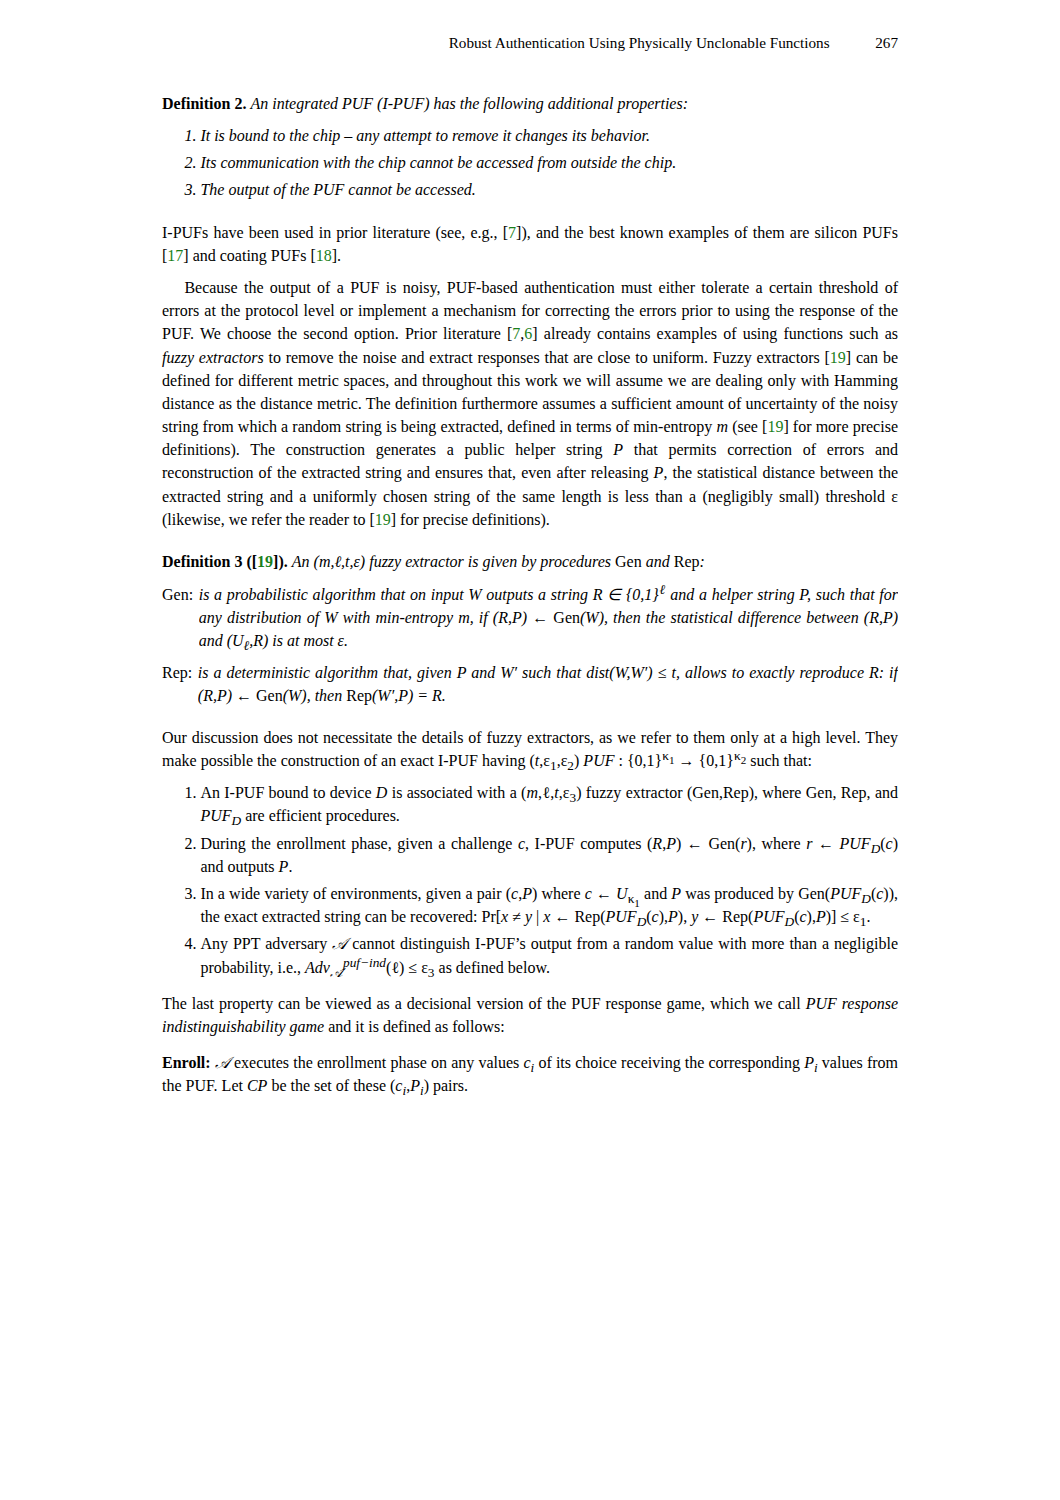Robust Authentication Using Physically Unclonable Functions 267
Definition 2. An integrated PUF (I-PUF) has the following additional properties:
It is bound to the chip – any attempt to remove it changes its behavior.
Its communication with the chip cannot be accessed from outside the chip.
The output of the PUF cannot be accessed.
I-PUFs have been used in prior literature (see, e.g., [7]), and the best known examples of them are silicon PUFs [17] and coating PUFs [18].
Because the output of a PUF is noisy, PUF-based authentication must either tolerate a certain threshold of errors at the protocol level or implement a mechanism for correcting the errors prior to using the response of the PUF. We choose the second option. Prior literature [7,6] already contains examples of using functions such as fuzzy extractors to remove the noise and extract responses that are close to uniform. Fuzzy extractors [19] can be defined for different metric spaces, and throughout this work we will assume we are dealing only with Hamming distance as the distance metric. The definition furthermore assumes a sufficient amount of uncertainty of the noisy string from which a random string is being extracted, defined in terms of min-entropy m (see [19] for more precise definitions). The construction generates a public helper string P that permits correction of errors and reconstruction of the extracted string and ensures that, even after releasing P, the statistical distance between the extracted string and a uniformly chosen string of the same length is less than a (negligibly small) threshold ε (likewise, we refer the reader to [19] for precise definitions).
Definition 3 ([19]). An (m,ℓ,t,ε) fuzzy extractor is given by procedures Gen and Rep:
Gen:
is a probabilistic algorithm that on input W outputs a string R ∈ {0,1}ℓ and a helper string P, such that for any distribution of W with min-entropy m, if (R,P) ← Gen(W), then the statistical difference between (R,P) and (Uℓ,R) is at most ε.
Rep:
is a deterministic algorithm that, given P and W′ such that dist(W,W′) ≤ t, allows to exactly reproduce R: if (R,P) ← Gen(W), then Rep(W′,P) = R.
Our discussion does not necessitate the details of fuzzy extractors, as we refer to them only at a high level. They make possible the construction of an exact I-PUF having (t,ε1,ε2) PUF : {0,1}κ1 → {0,1}κ2 such that:
An I-PUF bound to device D is associated with a (m,ℓ,t,ε3) fuzzy extractor (Gen,Rep), where Gen, Rep, and PUFD are efficient procedures.
During the enrollment phase, given a challenge c, I-PUF computes (R,P) ← Gen(r), where r ← PUFD(c) and outputs P.
In a wide variety of environments, given a pair (c,P) where c ← Uκ1 and P was produced by Gen(PUFD(c)), the exact extracted string can be recovered: Pr[x ≠ y | x ← Rep(PUFD(c),P), y ← Rep(PUFD(c),P)] ≤ ε1.
Any PPT adversary 𝒜 cannot distinguish I-PUF’s output from a random value with more than a negligible probability, i.e., Adv𝒜puf−ind(ℓ) ≤ ε3 as defined below.
The last property can be viewed as a decisional version of the PUF response game, which we call PUF response indistinguishability game and it is defined as follows:
Enroll: 𝒜 executes the enrollment phase on any values ci of its choice receiving the corresponding Pi values from the PUF. Let CP be the set of these (ci,Pi) pairs.